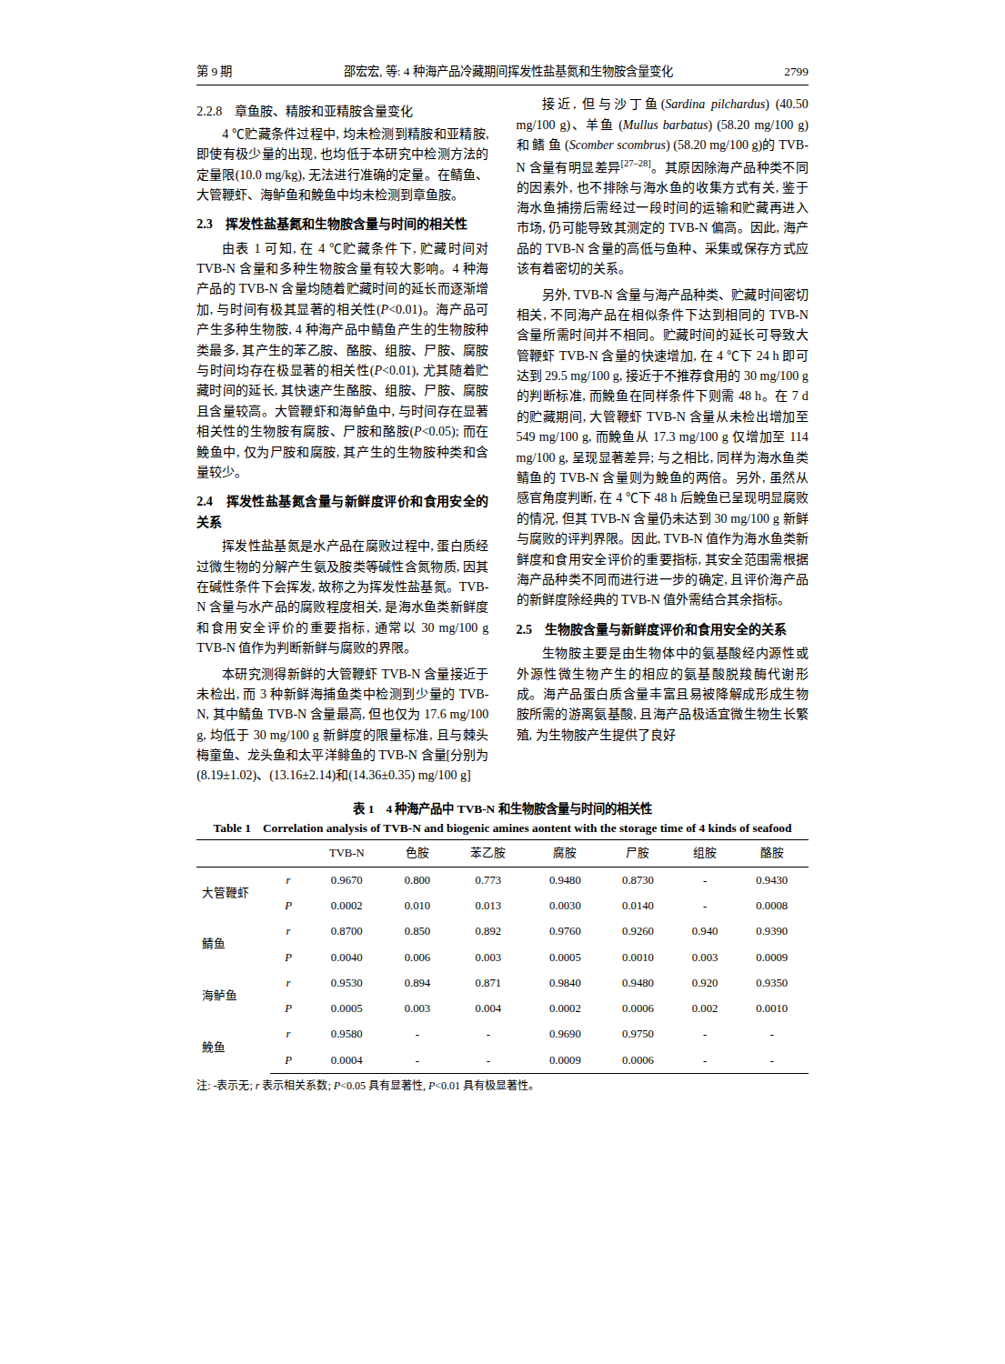第 9 期
邵宏宏, 等: 4 种海产品冷藏期间挥发性盐基氮和生物胺含量变化
2799
2.2.8　章鱼胺、精胺和亚精胺含量变化
4 ℃贮藏条件过程中, 均未检测到精胺和亚精胺, 即使有极少量的出现, 也均低于本研究中检测方法的定量限(10.0 mg/kg), 无法进行准确的定量。在鲭鱼、大管鞭虾、海鲈鱼和鮸鱼中均未检测到章鱼胺。
2.3　挥发性盐基氮和生物胺含量与时间的相关性
由表 1 可知, 在 4 ℃贮藏条件下, 贮藏时间对 TVB-N 含量和多种生物胺含量有较大影响。4 种海产品的 TVB-N 含量均随着贮藏时间的延长而逐渐增加, 与时间有极其显著的相关性(P<0.01)。海产品可产生多种生物胺, 4 种海产品中鲭鱼产生的生物胺种类最多, 其产生的苯乙胺、酪胺、组胺、尸胺、腐胺与时间均存在极显著的相关性(P<0.01), 尤其随着贮藏时间的延长, 其快速产生酪胺、组胺、尸胺、腐胺且含量较高。大管鞭虾和海鲈鱼中, 与时间存在显著相关性的生物胺有腐胺、尸胺和酪胺(P<0.05); 而在鮸鱼中, 仅为尸胺和腐胺, 其产生的生物胺种类和含量较少。
2.4　挥发性盐基氮含量与新鲜度评价和食用安全的关系
挥发性盐基氮是水产品在腐败过程中, 蛋白质经过微生物的分解产生氨及胺类等碱性含氮物质, 因其在碱性条件下会挥发, 故称之为挥发性盐基氮。TVB-N 含量与水产品的腐败程度相关, 是海水鱼类新鲜度和食用安全评价的重要指标, 通常以 30 mg/100 g TVB-N 值作为判断新鲜与腐败的界限。
本研究测得新鲜的大管鞭虾 TVB-N 含量接近于未检出, 而 3 种新鲜海捕鱼类中检测到少量的 TVB-N, 其中鲭鱼 TVB-N 含量最高, 但也仅为 17.6 mg/100 g, 均低于 30 mg/100 g 新鲜度的限量标准, 且与棘头梅童鱼、龙头鱼和太平洋鲱鱼的 TVB-N 含量[分别为(8.19±1.02)、(13.16±2.14)和(14.36±0.35) mg/100 g]
接近, 但与沙丁鱼(Sardina pilchardus) (40.50 mg/100 g)、羊鱼 (Mullus barbatus) (58.20 mg/100 g) 和 鳍 鱼 (Scomber scombrus) (58.20 mg/100 g)的 TVB-N 含量有明显差异[27–28]。其原因除海产品种类不同的因素外, 也不排除与海水鱼的收集方式有关, 鉴于海水鱼捕捞后需经过一段时间的运输和贮藏再进入市场, 仍可能导致其测定的 TVB-N 偏高。因此, 海产品的 TVB-N 含量的高低与鱼种、采集或保存方式应该有着密切的关系。
另外, TVB-N 含量与海产品种类、贮藏时间密切相关, 不同海产品在相似条件下达到相同的 TVB-N 含量所需时间并不相同。贮藏时间的延长可导致大管鞭虾 TVB-N 含量的快速增加, 在 4 ℃下 24 h 即可达到 29.5 mg/100 g, 接近于不推荐食用的 30 mg/100 g 的判断标准, 而鮸鱼在同样条件下则需 48 h。在 7 d 的贮藏期间, 大管鞭虾 TVB-N 含量从未检出增加至 549 mg/100 g, 而鮸鱼从 17.3 mg/100 g 仅增加至 114 mg/100 g, 呈现显著差异; 与之相比, 同样为海水鱼类鲭鱼的 TVB-N 含量则为鮸鱼的两倍。另外, 虽然从感官角度判断, 在 4 ℃下 48 h 后鮸鱼已呈现明显腐败的情况, 但其 TVB-N 含量仍未达到 30 mg/100 g 新鲜与腐败的评判界限。因此, TVB-N 值作为海水鱼类新鲜度和食用安全评价的重要指标, 其安全范围需根据海产品种类不同而进行进一步的确定, 且评价海产品的新鲜度除经典的 TVB-N 值外需结合其余指标。
2.5　生物胺含量与新鲜度评价和食用安全的关系
生物胺主要是由生物体中的氨基酸经内源性或外源性微生物产生的相应的氨基酸脱羧酶代谢形成。海产品蛋白质含量丰富且易被降解成形成生物胺所需的游离氨基酸, 且海产品极适宜微生物生长繁殖, 为生物胺产生提供了良好
表 1　4 种海产品中 TVB-N 和生物胺含量与时间的相关性
Table 1　Correlation analysis of TVB-N and biogenic amines aontent with the storage time of 4 kinds of seafood
| | | TVB-N | 色胺 | 苯乙胺 | 腐胺 | 尸胺 | 组胺 | 酪胺 |
| --- | --- | --- | --- | --- | --- | --- | --- | --- |
| 大管鞭虾 | r | 0.9670 | 0.800 | 0.773 | 0.9480 | 0.8730 | - | 0.9430 |
| P | 0.0002 | 0.010 | 0.013 | 0.0030 | 0.0140 | - | 0.0008 |
| 鲭鱼 | r | 0.8700 | 0.850 | 0.892 | 0.9760 | 0.9260 | 0.940 | 0.9390 |
| P | 0.0040 | 0.006 | 0.003 | 0.0005 | 0.0010 | 0.003 | 0.0009 |
| 海鲈鱼 | r | 0.9530 | 0.894 | 0.871 | 0.9840 | 0.9480 | 0.920 | 0.9350 |
| P | 0.0005 | 0.003 | 0.004 | 0.0002 | 0.0006 | 0.002 | 0.0010 |
| 鮸鱼 | r | 0.9580 | - | - | 0.9690 | 0.9750 | - | - |
| P | 0.0004 | - | - | 0.0009 | 0.0006 | - | - |
注: -表示无; r 表示相关系数; P<0.05 具有显著性, P<0.01 具有极显著性。